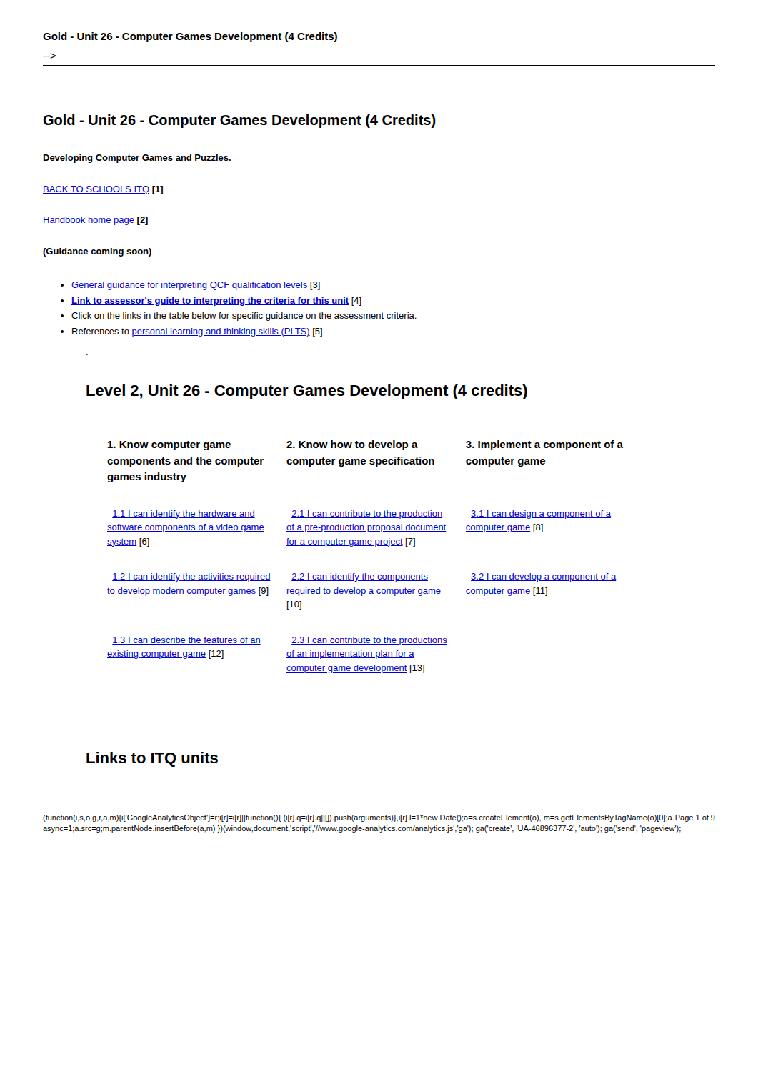Gold - Unit 26 - Computer Games Development (4 Credits) -->
Gold - Unit 26 - Computer Games Development (4 Credits)
Developing Computer Games and Puzzles.
BACK TO SCHOOLS ITQ [1]
Handbook home page [2]
(Guidance coming soon)
General guidance for interpreting QCF qualification levels [3]
Link to assessor's guide to interpreting the criteria for this unit [4]
Click on the links in the table below for specific guidance on the assessment criteria.
References to personal learning and thinking skills (PLTS) [5]
.
Level 2, Unit 26 - Computer Games Development (4 credits)
| 1. Know computer game components and the computer games industry | 2. Know how to develop a computer game specification | 3. Implement a component of a computer game |
| --- | --- | --- |
| 1.1 I can identify the hardware and software components of a video game system [6] | 2.1 I can contribute to the production of a pre-production proposal document for a computer game project [7] | 3.1 I can design a component of a computer game [8] |
| 1.2 I can identify the activities required to develop modern computer games [9] | 2.2 I can identify the components required to develop a computer game [10] | 3.2 I can develop a component of a computer game [11] |
| 1.3 I can describe the features of an existing computer game [12] | 2.3 I can contribute to the productions of an implementation plan for a computer game development [13] | |
Links to ITQ units
Page 1 of 9 (function(i,s,o,g,r,a,m){i['GoogleAnalyticsObject']=r;i[r]=i[r]||function(){ (i[r].q=i[r].q||[]).push(arguments)},i[r].l=1*new Date();a=s.createElement(o), m=s.getElementsByTagName(o)[0];a.async=1;a.src=g;m.parentNode.insertBefore(a,m) })(window,document,'script','//www.google-analytics.com/analytics.js','ga'); ga('create', 'UA-46896377-2', 'auto'); ga('send', 'pageview');